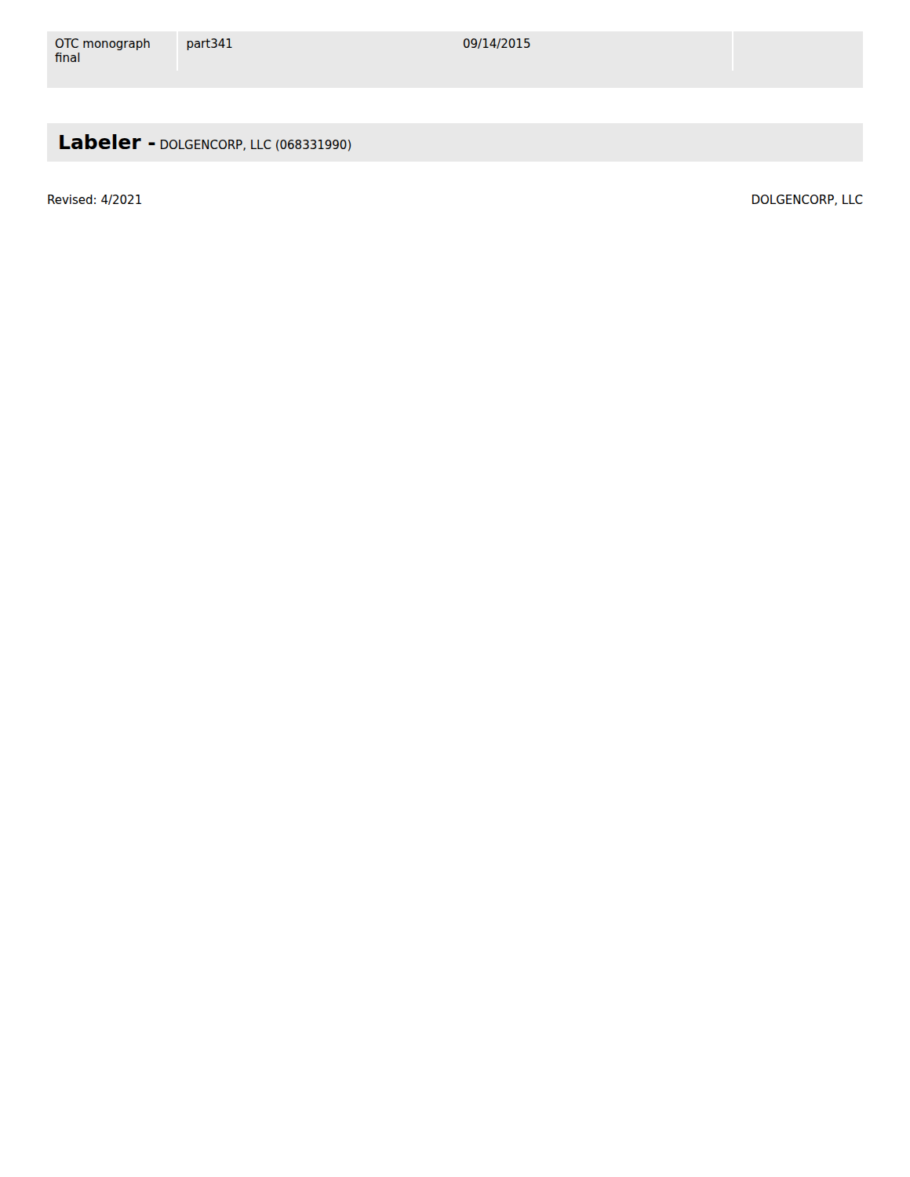| OTC monograph final | part341 | 09/14/2015 | |
Labeler -
DOLGENCORP, LLC (068331990)
Revised: 4/2021
DOLGENCORP, LLC